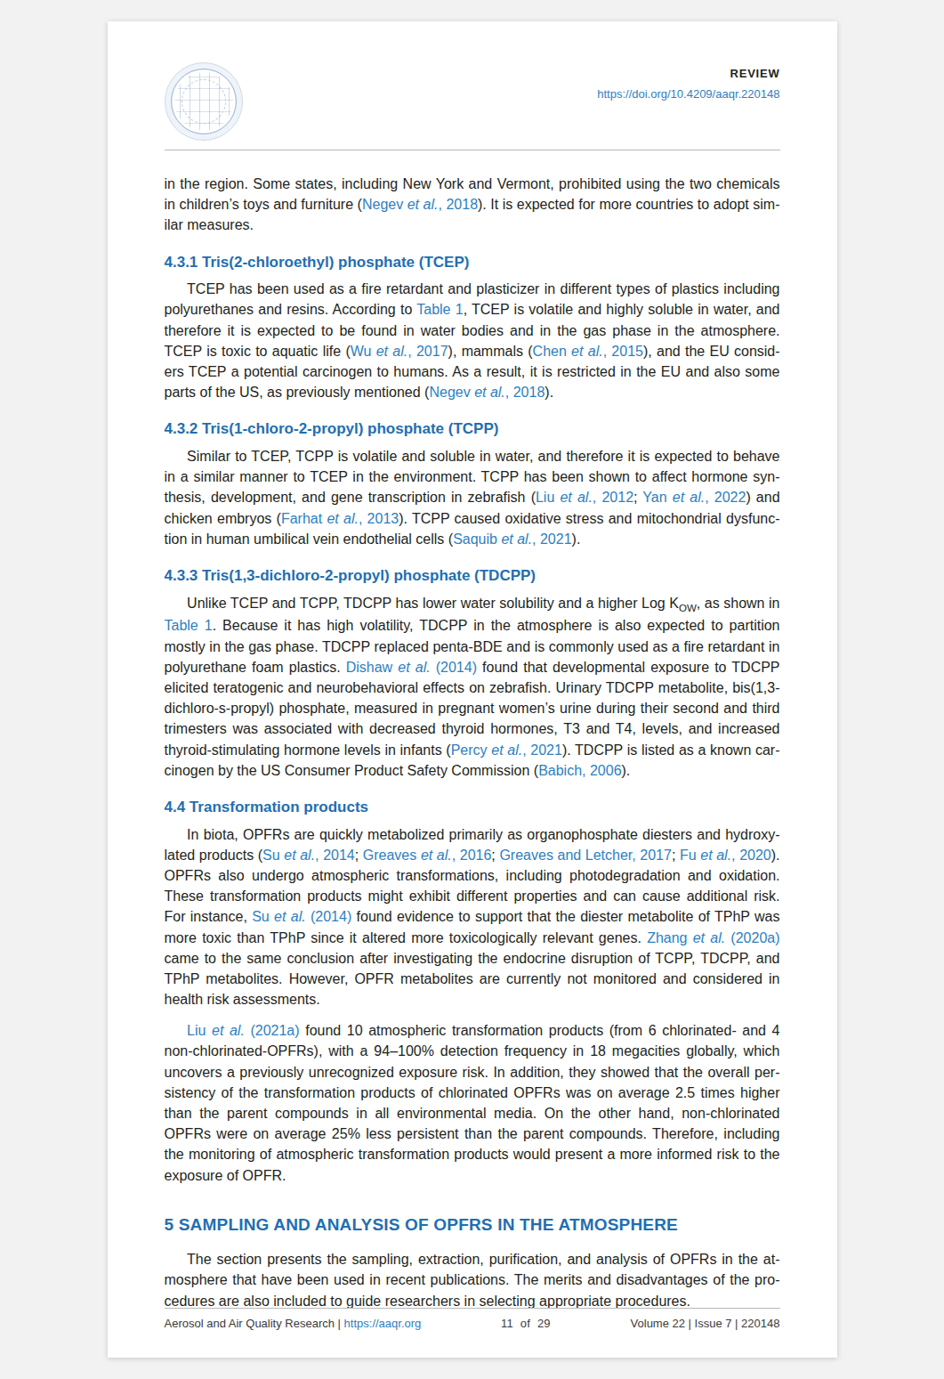REVIEW
https://doi.org/10.4209/aaqr.220148
in the region. Some states, including New York and Vermont, prohibited using the two chemicals in children’s toys and furniture (Negev et al., 2018). It is expected for more countries to adopt similar measures.
4.3.1 Tris(2-chloroethyl) phosphate (TCEP)
TCEP has been used as a fire retardant and plasticizer in different types of plastics including polyurethanes and resins. According to Table 1, TCEP is volatile and highly soluble in water, and therefore it is expected to be found in water bodies and in the gas phase in the atmosphere. TCEP is toxic to aquatic life (Wu et al., 2017), mammals (Chen et al., 2015), and the EU considers TCEP a potential carcinogen to humans. As a result, it is restricted in the EU and also some parts of the US, as previously mentioned (Negev et al., 2018).
4.3.2 Tris(1-chloro-2-propyl) phosphate (TCPP)
Similar to TCEP, TCPP is volatile and soluble in water, and therefore it is expected to behave in a similar manner to TCEP in the environment. TCPP has been shown to affect hormone synthesis, development, and gene transcription in zebrafish (Liu et al., 2012; Yan et al., 2022) and chicken embryos (Farhat et al., 2013). TCPP caused oxidative stress and mitochondrial dysfunction in human umbilical vein endothelial cells (Saquib et al., 2021).
4.3.3 Tris(1,3-dichloro-2-propyl) phosphate (TDCPP)
Unlike TCEP and TCPP, TDCPP has lower water solubility and a higher Log KOW, as shown in Table 1. Because it has high volatility, TDCPP in the atmosphere is also expected to partition mostly in the gas phase. TDCPP replaced penta-BDE and is commonly used as a fire retardant in polyurethane foam plastics. Dishaw et al. (2014) found that developmental exposure to TDCPP elicited teratogenic and neurobehavioral effects on zebrafish. Urinary TDCPP metabolite, bis(1,3-dichloro-s-propyl) phosphate, measured in pregnant women’s urine during their second and third trimesters was associated with decreased thyroid hormones, T3 and T4, levels, and increased thyroid-stimulating hormone levels in infants (Percy et al., 2021). TDCPP is listed as a known carcinogen by the US Consumer Product Safety Commission (Babich, 2006).
4.4 Transformation products
In biota, OPFRs are quickly metabolized primarily as organophosphate diesters and hydroxylated products (Su et al., 2014; Greaves et al., 2016; Greaves and Letcher, 2017; Fu et al., 2020). OPFRs also undergo atmospheric transformations, including photodegradation and oxidation. These transformation products might exhibit different properties and can cause additional risk. For instance, Su et al. (2014) found evidence to support that the diester metabolite of TPhP was more toxic than TPhP since it altered more toxicologically relevant genes. Zhang et al. (2020a) came to the same conclusion after investigating the endocrine disruption of TCPP, TDCPP, and TPhP metabolites. However, OPFR metabolites are currently not monitored and considered in health risk assessments.
Liu et al. (2021a) found 10 atmospheric transformation products (from 6 chlorinated- and 4 non-chlorinated-OPFRs), with a 94–100% detection frequency in 18 megacities globally, which uncovers a previously unrecognized exposure risk. In addition, they showed that the overall persistency of the transformation products of chlorinated OPFRs was on average 2.5 times higher than the parent compounds in all environmental media. On the other hand, non-chlorinated OPFRs were on average 25% less persistent than the parent compounds. Therefore, including the monitoring of atmospheric transformation products would present a more informed risk to the exposure of OPFR.
5 Sampling and Analysis of OPFRs in the Atmosphere
The section presents the sampling, extraction, purification, and analysis of OPFRs in the atmosphere that have been used in recent publications. The merits and disadvantages of the procedures are also included to guide researchers in selecting appropriate procedures.
Aerosol and Air Quality Research | https://aaqr.org
11 of 29
Volume 22 | Issue 7 | 220148